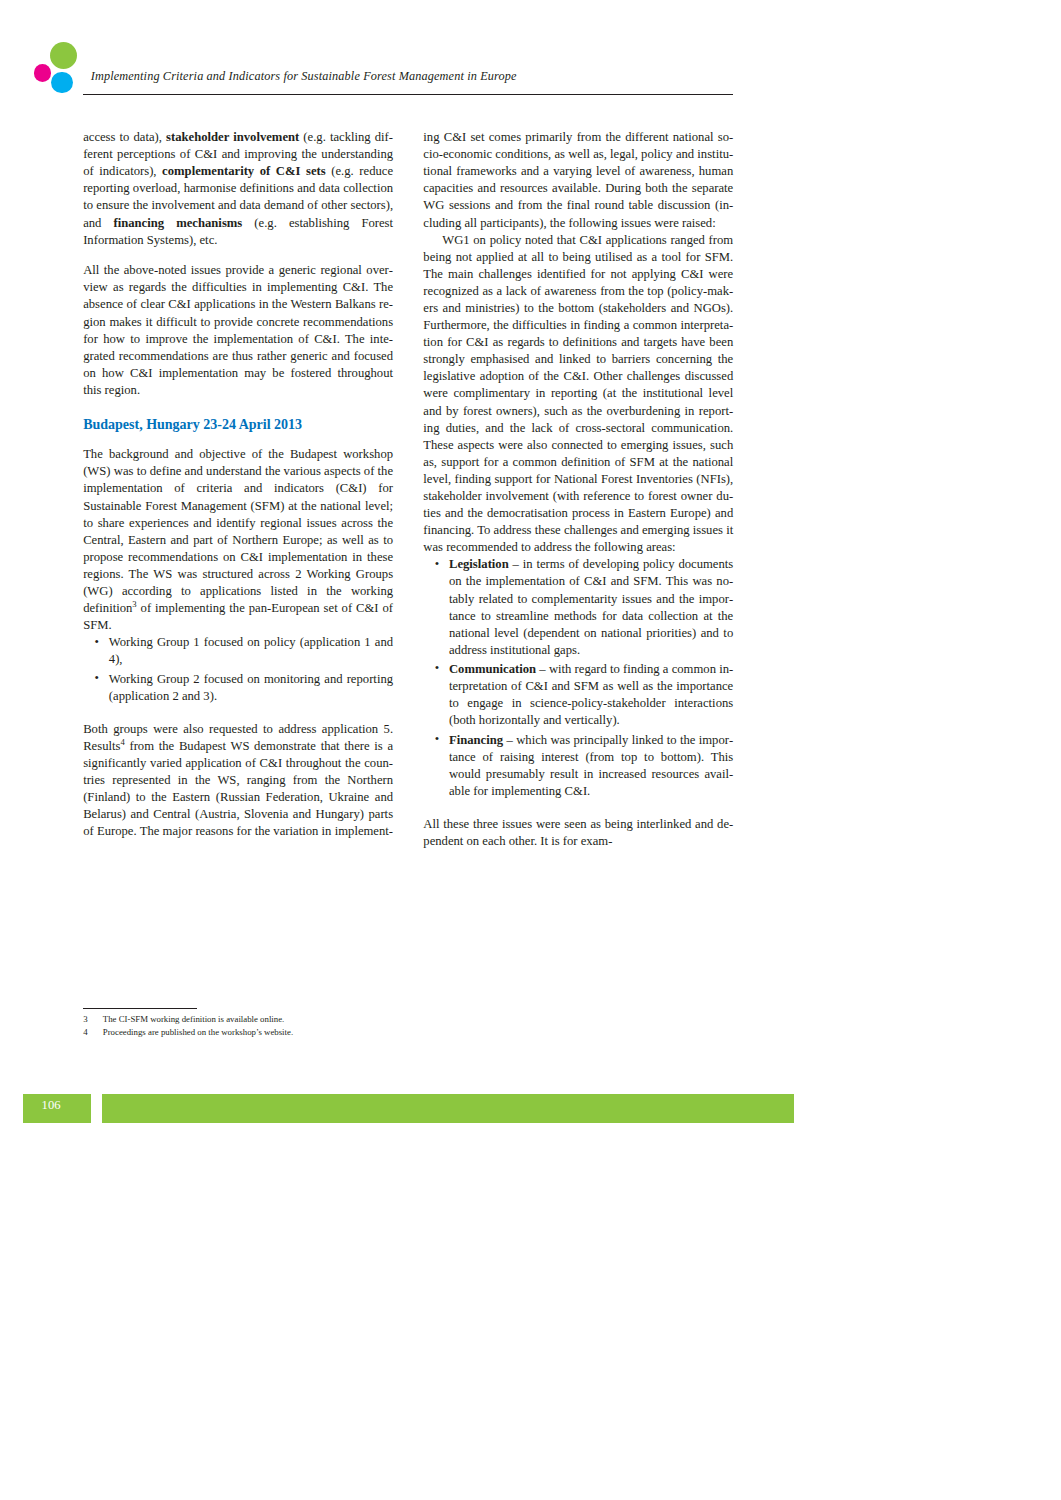Implementing Criteria and Indicators for Sustainable Forest Management in Europe
access to data), stakeholder involvement (e.g. tackling different perceptions of C&I and improving the understanding of indicators), complementarity of C&I sets (e.g. reduce reporting overload, harmonise definitions and data collection to ensure the involvement and data demand of other sectors), and financing mechanisms (e.g. establishing Forest Information Systems), etc.
All the above-noted issues provide a generic regional overview as regards the difficulties in implementing C&I. The absence of clear C&I applications in the Western Balkans region makes it difficult to provide concrete recommendations for how to improve the implementation of C&I. The integrated recommendations are thus rather generic and focused on how C&I implementation may be fostered throughout this region.
Budapest, Hungary 23-24 April 2013
The background and objective of the Budapest workshop (WS) was to define and understand the various aspects of the implementation of criteria and indicators (C&I) for Sustainable Forest Management (SFM) at the national level; to share experiences and identify regional issues across the Central, Eastern and part of Northern Europe; as well as to propose recommendations on C&I implementation in these regions. The WS was structured across 2 Working Groups (WG) according to applications listed in the working definition3 of implementing the pan-European set of C&I of SFM.
Working Group 1 focused on policy (application 1 and 4),
Working Group 2 focused on monitoring and reporting (application 2 and 3).
Both groups were also requested to address application 5. Results4 from the Budapest WS demonstrate that there is a significantly varied application of C&I throughout the countries represented in the WS, ranging from the Northern (Finland) to the Eastern (Russian Federation, Ukraine and Belarus) and Central (Austria, Slovenia and Hungary) parts of Europe. The major reasons for the variation in implementing C&I set comes primarily from the different national socio-economic conditions, as well as, legal, policy and institutional frameworks and a varying level of awareness, human capacities and resources available. During both the separate WG sessions and from the final round table discussion (including all participants), the following issues were raised:
WG1 on policy noted that C&I applications ranged from being not applied at all to being utilised as a tool for SFM. The main challenges identified for not applying C&I were recognized as a lack of awareness from the top (policy-makers and ministries) to the bottom (stakeholders and NGOs). Furthermore, the difficulties in finding a common interpretation for C&I as regards to definitions and targets have been strongly emphasised and linked to barriers concerning the legislative adoption of the C&I. Other challenges discussed were complimentary in reporting (at the institutional level and by forest owners), such as the overburdening in reporting duties, and the lack of cross-sectoral communication. These aspects were also connected to emerging issues, such as, support for a common definition of SFM at the national level, finding support for National Forest Inventories (NFIs), stakeholder involvement (with reference to forest owner duties and the democratisation process in Eastern Europe) and financing. To address these challenges and emerging issues it was recommended to address the following areas:
Legislation – in terms of developing policy documents on the implementation of C&I and SFM. This was notably related to complementarity issues and the importance to streamline methods for data collection at the national level (dependent on national priorities) and to address institutional gaps.
Communication – with regard to finding a common interpretation of C&I and SFM as well as the importance to engage in science-policy-stakeholder interactions (both horizontally and vertically).
Financing – which was principally linked to the importance of raising interest (from top to bottom). This would presumably result in increased resources available for implementing C&I.
All these three issues were seen as being interlinked and dependent on each other. It is for exam-
3 The CI-SFM working definition is available online.
4 Proceedings are published on the workshop’s website.
106